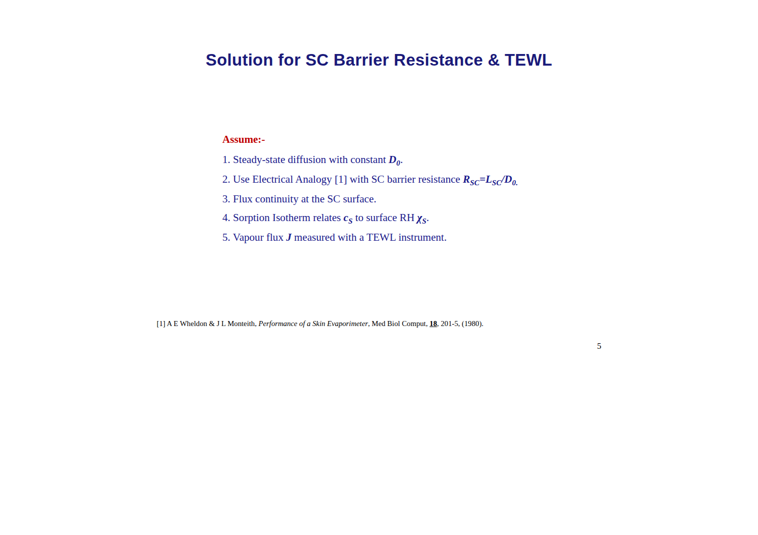Solution for SC Barrier Resistance & TEWL
Assume:-
1. Steady-state diffusion with constant D0.
2. Use Electrical Analogy [1] with SC barrier resistance RSC=LSC/D0.
3. Flux continuity at the SC surface.
4. Sorption Isotherm relates cS to surface RH χS.
5. Vapour flux J measured with a TEWL instrument.
[1] A E Wheldon & J L Monteith, Performance of a Skin Evaporimeter, Med Biol Comput, 18, 201-5, (1980).
5